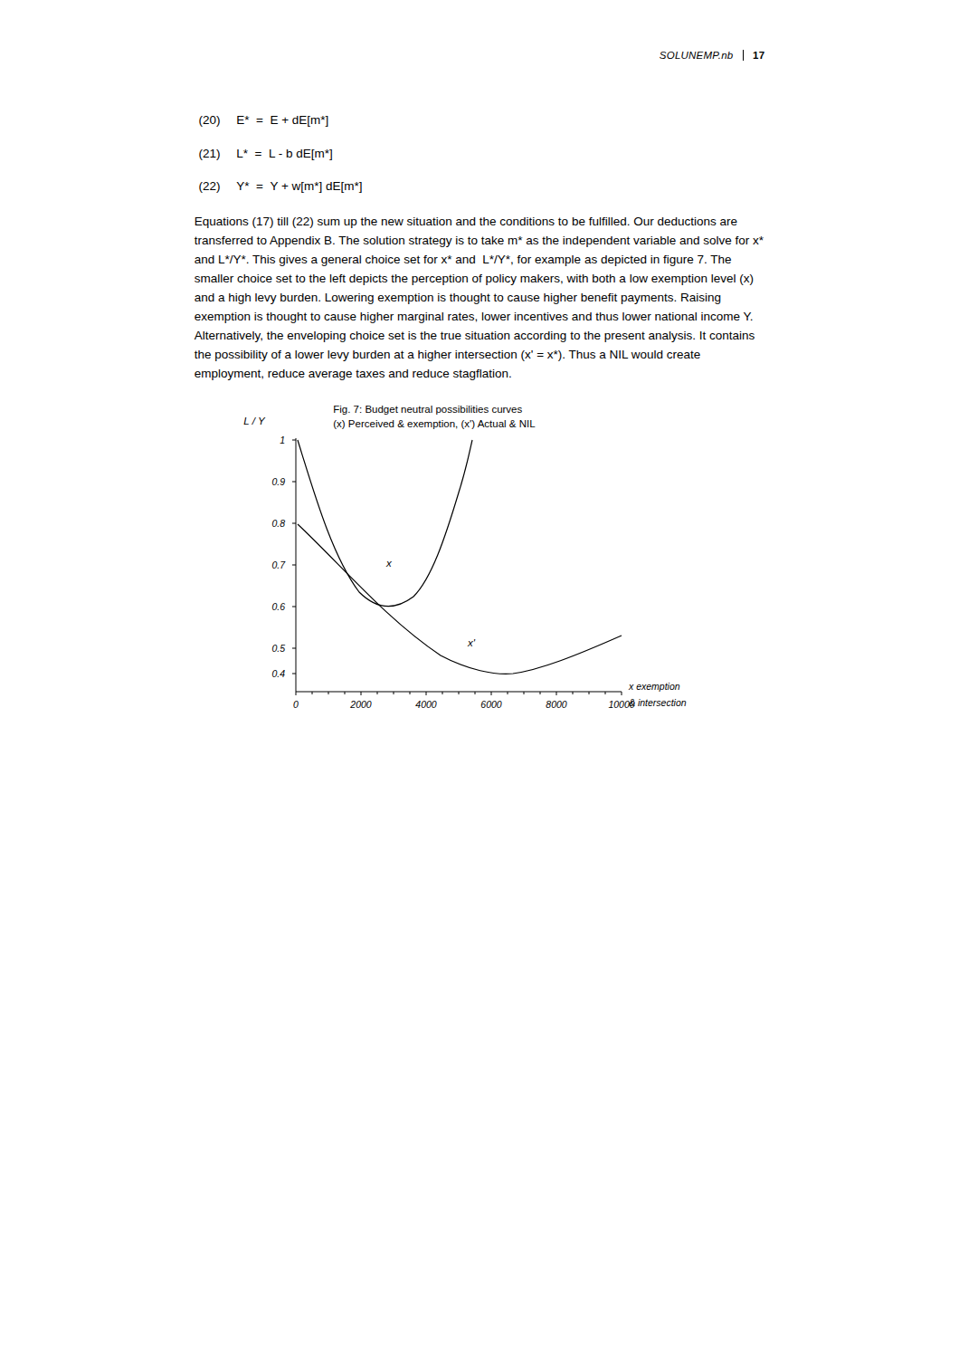SOLUNEMP.nb 17
(20) E* = E + dE[m*]
(21) L* = L - b dE[m*]
(22) Y* = Y + w[m*] dE[m*]
Equations (17) till (22) sum up the new situation and the conditions to be fulfilled. Our deductions are transferred to Appendix B. The solution strategy is to take m* as the independent variable and solve for x* and L*/Y*. This gives a general choice set for x* and L*/Y*, for example as depicted in figure 7. The smaller choice set to the left depicts the perception of policy makers, with both a low exemption level (x) and a high levy burden. Lowering exemption is thought to cause higher benefit payments. Raising exemption is thought to cause higher marginal rates, lower incentives and thus lower national income Y. Alternatively, the enveloping choice set is the true situation according to the present analysis. It contains the possibility of a lower levy burden at a higher intersection (x' = x*). Thus a NIL would create employment, reduce average taxes and reduce stagflation.
Fig. 7: Budget neutral possibilities curves
(x) Perceived & exemption, (x') Actual & NIL
L / Y
1 0.9 0.8 0.7 0.6 0.5 0.4 0 2000 4000 6000 8000 10000 x x' x exemption & intersection